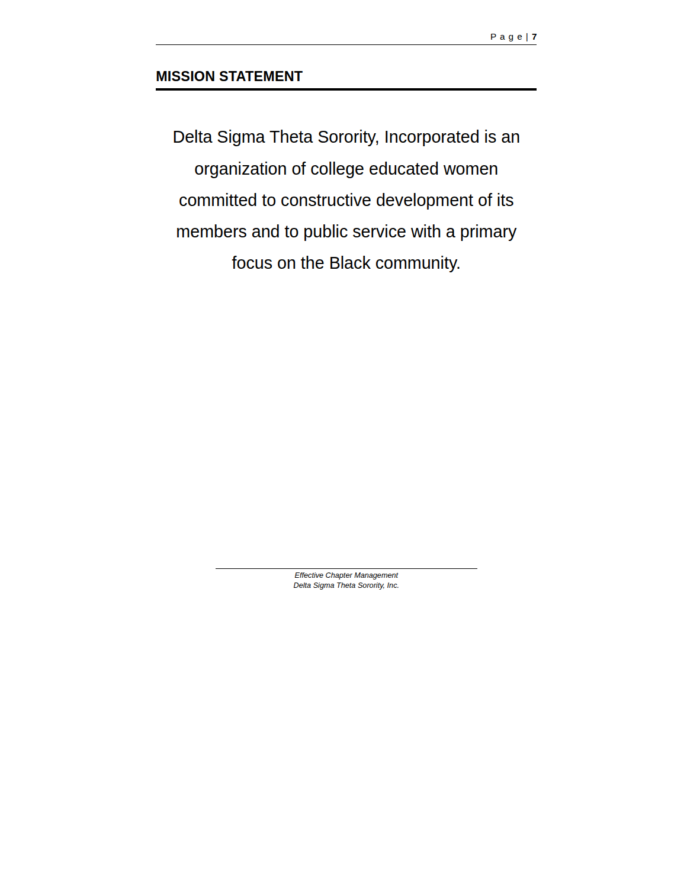P a g e | 7
MISSION STATEMENT
Delta Sigma Theta Sorority, Incorporated is an organization of college educated women committed to constructive development of its members and to public service with a primary focus on the Black community.
Effective Chapter Management
Delta Sigma Theta Sorority, Inc.